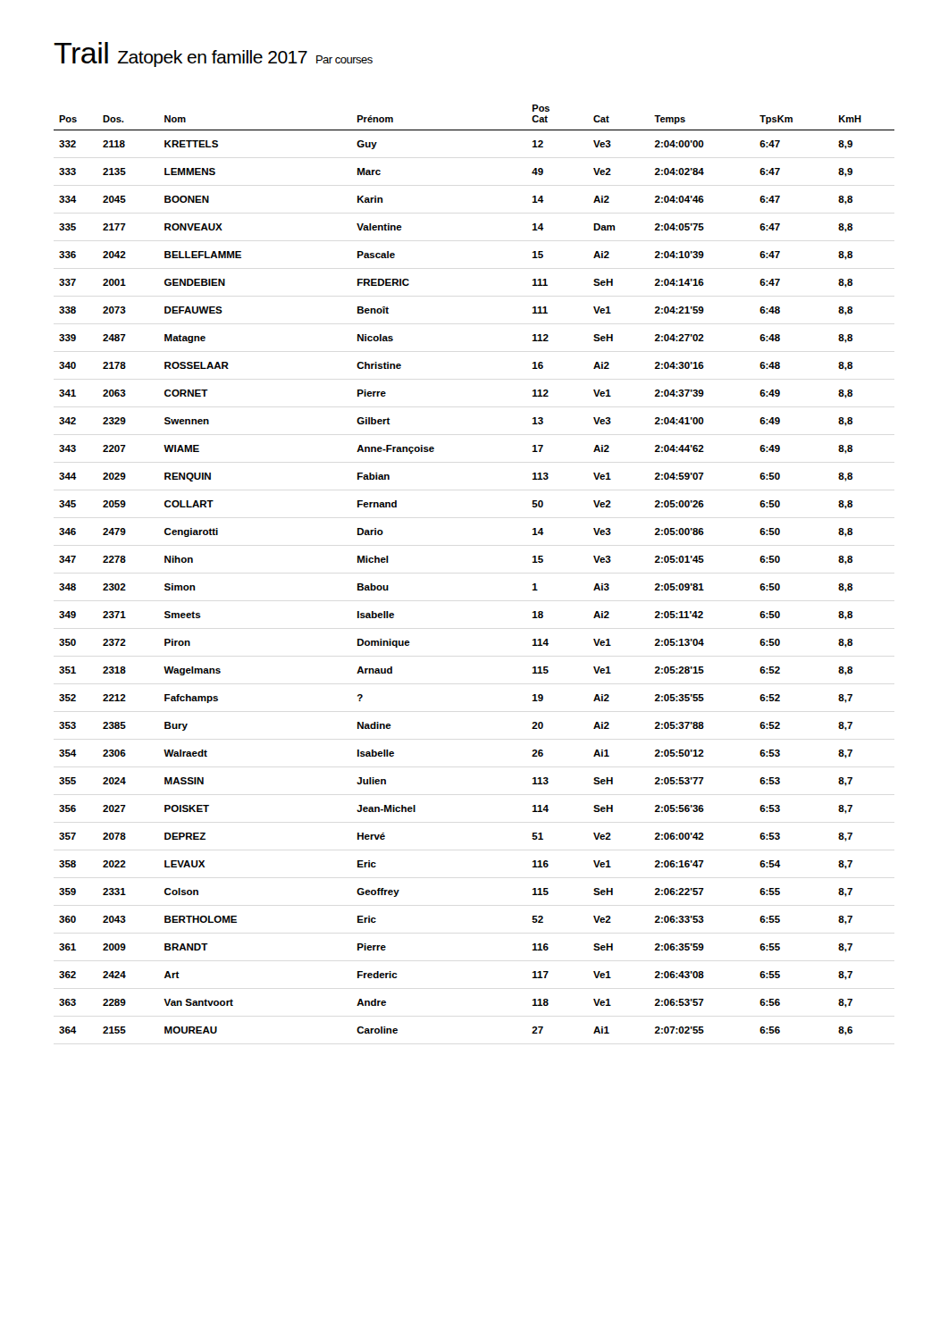Trail Zatopek en famille 2017 Par courses
| Pos | Dos. | Nom | Prénom | Pos Cat | Cat | Temps | TpsKm | KmH |
| --- | --- | --- | --- | --- | --- | --- | --- | --- |
| 332 | 2118 | KRETTELS | Guy | 12 | Ve3 | 2:04:00'00 | 6:47 | 8,9 |
| 333 | 2135 | LEMMENS | Marc | 49 | Ve2 | 2:04:02'84 | 6:47 | 8,9 |
| 334 | 2045 | BOONEN | Karin | 14 | Ai2 | 2:04:04'46 | 6:47 | 8,8 |
| 335 | 2177 | RONVEAUX | Valentine | 14 | Dam | 2:04:05'75 | 6:47 | 8,8 |
| 336 | 2042 | BELLEFLAMME | Pascale | 15 | Ai2 | 2:04:10'39 | 6:47 | 8,8 |
| 337 | 2001 | GENDEBIEN | FREDERIC | 111 | SeH | 2:04:14'16 | 6:47 | 8,8 |
| 338 | 2073 | DEFAUWES | Benoît | 111 | Ve1 | 2:04:21'59 | 6:48 | 8,8 |
| 339 | 2487 | Matagne | Nicolas | 112 | SeH | 2:04:27'02 | 6:48 | 8,8 |
| 340 | 2178 | ROSSELAAR | Christine | 16 | Ai2 | 2:04:30'16 | 6:48 | 8,8 |
| 341 | 2063 | CORNET | Pierre | 112 | Ve1 | 2:04:37'39 | 6:49 | 8,8 |
| 342 | 2329 | Swennen | Gilbert | 13 | Ve3 | 2:04:41'00 | 6:49 | 8,8 |
| 343 | 2207 | WIAME | Anne-Françoise | 17 | Ai2 | 2:04:44'62 | 6:49 | 8,8 |
| 344 | 2029 | RENQUIN | Fabian | 113 | Ve1 | 2:04:59'07 | 6:50 | 8,8 |
| 345 | 2059 | COLLART | Fernand | 50 | Ve2 | 2:05:00'26 | 6:50 | 8,8 |
| 346 | 2479 | Cengiarotti | Dario | 14 | Ve3 | 2:05:00'86 | 6:50 | 8,8 |
| 347 | 2278 | Nihon | Michel | 15 | Ve3 | 2:05:01'45 | 6:50 | 8,8 |
| 348 | 2302 | Simon | Babou | 1 | Ai3 | 2:05:09'81 | 6:50 | 8,8 |
| 349 | 2371 | Smeets | Isabelle | 18 | Ai2 | 2:05:11'42 | 6:50 | 8,8 |
| 350 | 2372 | Piron | Dominique | 114 | Ve1 | 2:05:13'04 | 6:50 | 8,8 |
| 351 | 2318 | Wagelmans | Arnaud | 115 | Ve1 | 2:05:28'15 | 6:52 | 8,8 |
| 352 | 2212 | Fafchamps | ? | 19 | Ai2 | 2:05:35'55 | 6:52 | 8,7 |
| 353 | 2385 | Bury | Nadine | 20 | Ai2 | 2:05:37'88 | 6:52 | 8,7 |
| 354 | 2306 | Walraedt | Isabelle | 26 | Ai1 | 2:05:50'12 | 6:53 | 8,7 |
| 355 | 2024 | MASSIN | Julien | 113 | SeH | 2:05:53'77 | 6:53 | 8,7 |
| 356 | 2027 | POISKET | Jean-Michel | 114 | SeH | 2:05:56'36 | 6:53 | 8,7 |
| 357 | 2078 | DEPREZ | Hervé | 51 | Ve2 | 2:06:00'42 | 6:53 | 8,7 |
| 358 | 2022 | LEVAUX | Eric | 116 | Ve1 | 2:06:16'47 | 6:54 | 8,7 |
| 359 | 2331 | Colson | Geoffrey | 115 | SeH | 2:06:22'57 | 6:55 | 8,7 |
| 360 | 2043 | BERTHOLOME | Eric | 52 | Ve2 | 2:06:33'53 | 6:55 | 8,7 |
| 361 | 2009 | BRANDT | Pierre | 116 | SeH | 2:06:35'59 | 6:55 | 8,7 |
| 362 | 2424 | Art | Frederic | 117 | Ve1 | 2:06:43'08 | 6:55 | 8,7 |
| 363 | 2289 | Van Santvoort | Andre | 118 | Ve1 | 2:06:53'57 | 6:56 | 8,7 |
| 364 | 2155 | MOUREAU | Caroline | 27 | Ai1 | 2:07:02'55 | 6:56 | 8,6 |